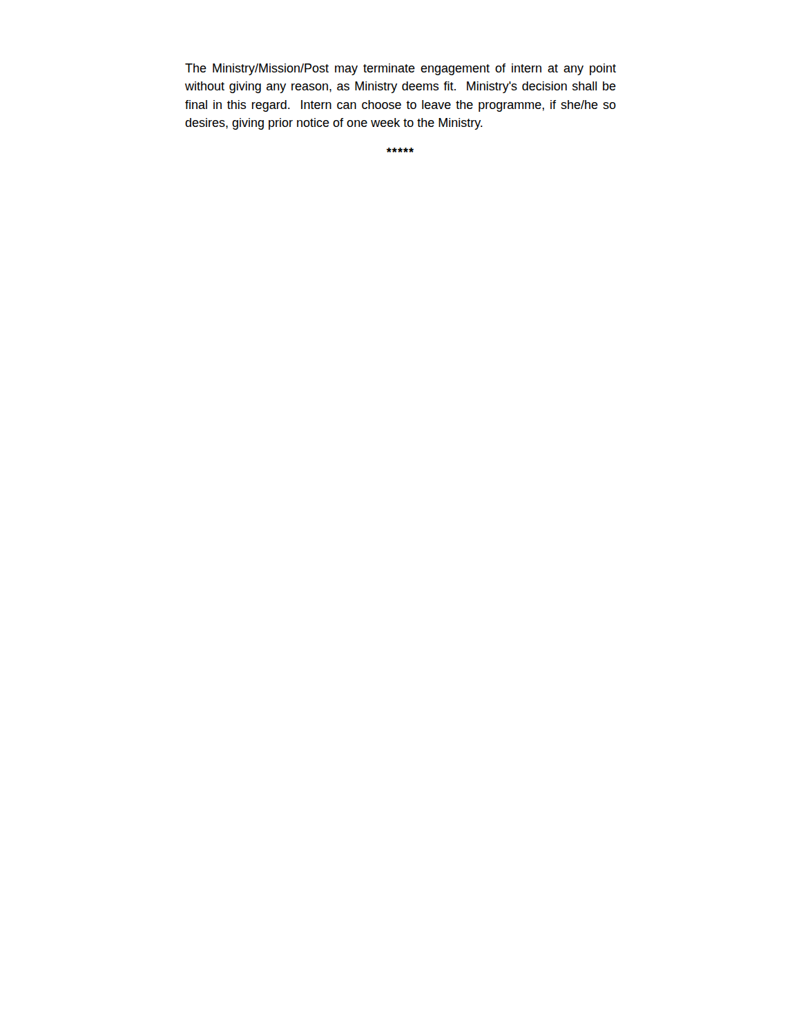The Ministry/Mission/Post may terminate engagement of intern at any point without giving any reason, as Ministry deems fit. Ministry's decision shall be final in this regard. Intern can choose to leave the programme, if she/he so desires, giving prior notice of one week to the Ministry.
*****